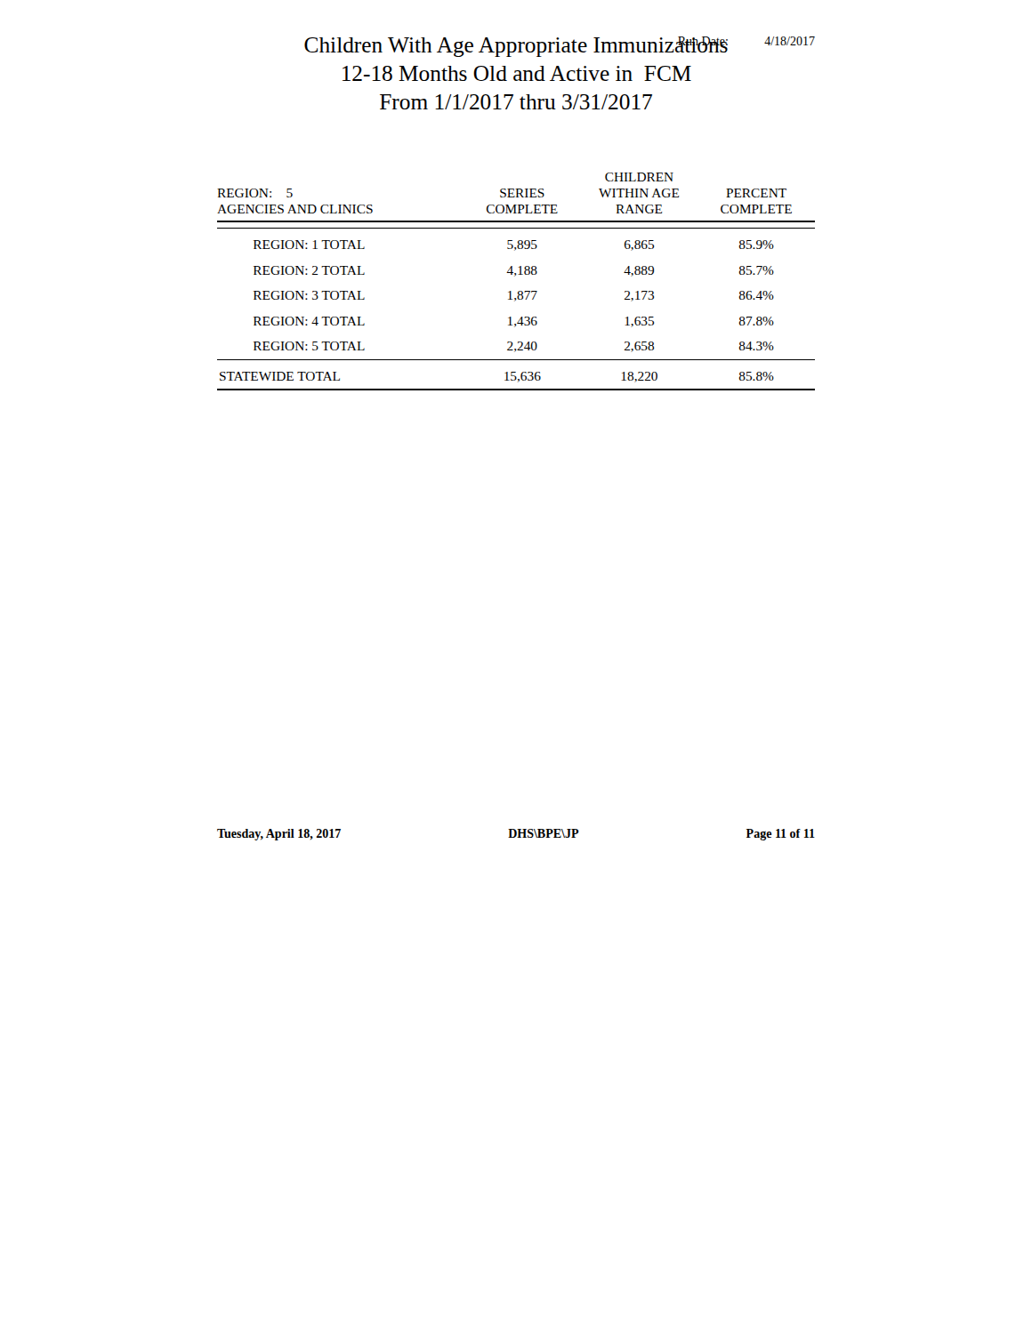Run Date: 4/18/2017
Children With Age Appropriate Immunizations
12-18 Months Old and Active in FCM
From 1/1/2017 thru 3/31/2017
| REGION: 5 AGENCIES AND CLINICS | SERIES COMPLETE | CHILDREN WITHIN AGE RANGE | PERCENT COMPLETE |
| --- | --- | --- | --- |
| REGION: 1 TOTAL | 5,895 | 6,865 | 85.9% |
| REGION: 2 TOTAL | 4,188 | 4,889 | 85.7% |
| REGION: 3 TOTAL | 1,877 | 2,173 | 86.4% |
| REGION: 4 TOTAL | 1,436 | 1,635 | 87.8% |
| REGION: 5 TOTAL | 2,240 | 2,658 | 84.3% |
| STATEWIDE TOTAL | 15,636 | 18,220 | 85.8% |
Tuesday, April 18, 2017 Page 11 of 11
DHS\BPE\JP